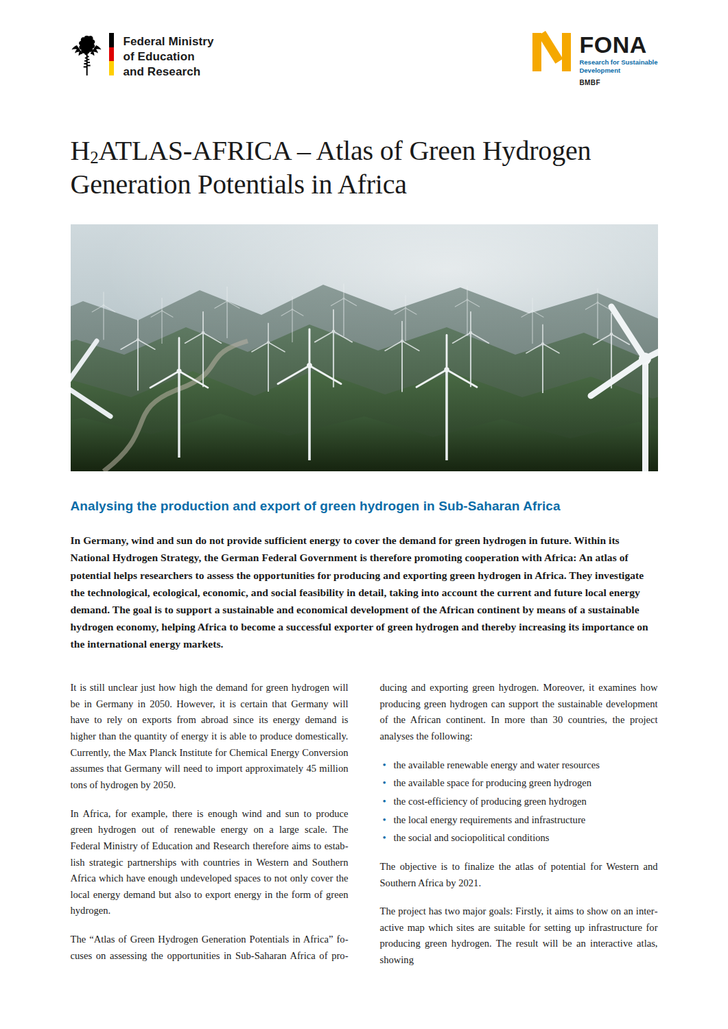Federal Ministry
of Education
and Research
FONA
Research for Sustainable
Development
BMBF
H2ATLAS-AFRICA – Atlas of Green Hydrogen
Generation Potentials in Africa
Analysing the production and export of green hydrogen in Sub-Saharan Africa
In Germany, wind and sun do not provide sufficient energy to cover the demand for green hydrogen in future. Within its National Hydrogen Strategy, the German Federal Government is therefore promoting cooperation with Africa: An atlas of potential helps researchers to assess the opportunities for producing and exporting green hydrogen in Africa. They investigate the technological, ecological, economic, and social feasibility in detail, taking into account the current and future local energy demand. The goal is to support a sustainable and economical development of the African continent by means of a sustainable hydrogen economy, helping Africa to become a successful exporter of green hydrogen and thereby increasing its importance on the international energy markets.
It is still unclear just how high the demand for green hydrogen will be in Germany in 2050. However, it is certain that Germany will have to rely on exports from abroad since its energy demand is higher than the quantity of energy it is able to produce domestically. Currently, the Max Planck Institute for Chemical Energy Conversion assumes that Germany will need to import approximately 45 million tons of hydrogen by 2050.
In Africa, for example, there is enough wind and sun to produce green hydrogen out of renewable energy on a large scale. The Federal Ministry of Education and Research therefore aims to establish strategic partnerships with countries in Western and Southern Africa which have enough undeveloped spaces to not only cover the local energy demand but also to export energy in the form of green hydrogen.
The “Atlas of Green Hydrogen Generation Potentials in Africa” focuses on assessing the opportunities in Sub-Saharan Africa of producing and exporting green hydrogen. Moreover, it examines how producing green hydrogen can support the sustainable development of the African continent. In more than 30 countries, the project analyses the following:
the available renewable energy and water resources
the available space for producing green hydrogen
the cost-efficiency of producing green hydrogen
the local energy requirements and infrastructure
the social and sociopolitical conditions
The objective is to finalize the atlas of potential for Western and Southern Africa by 2021.
The project has two major goals: Firstly, it aims to show on an interactive map which sites are suitable for setting up infrastructure for producing green hydrogen. The result will be an interactive atlas, showing